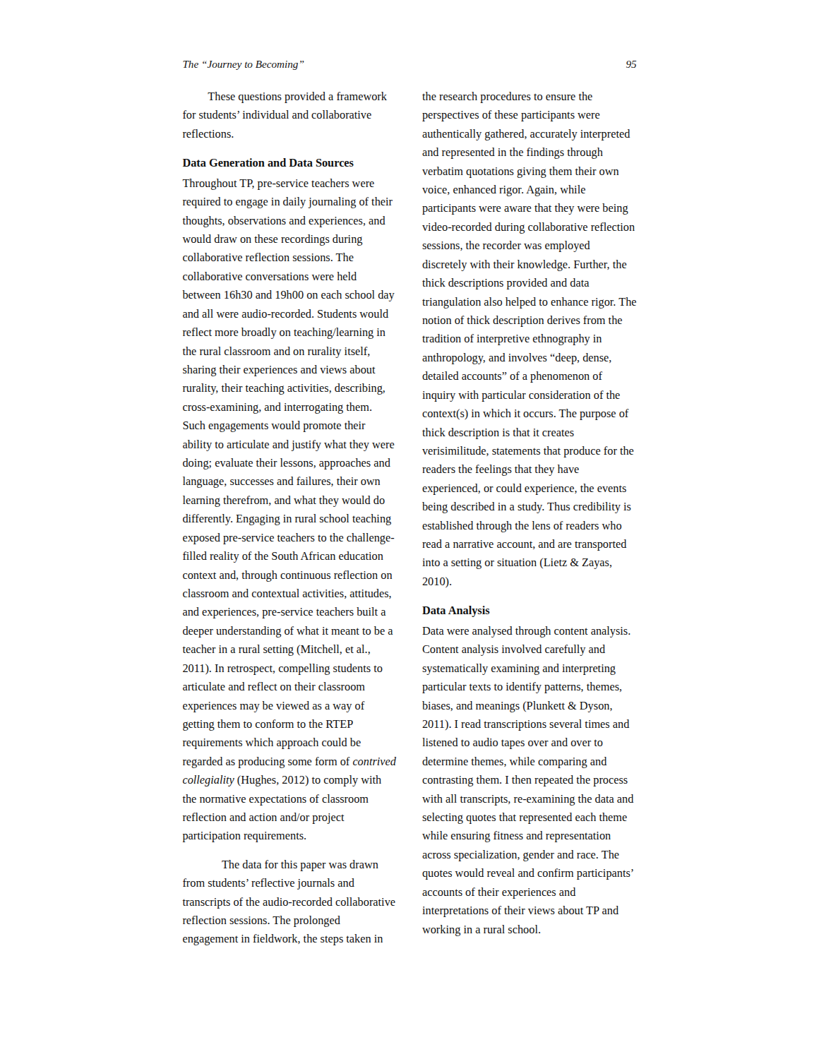The “Journey to Becoming” 95
These questions provided a framework for students’ individual and collaborative reflections.
Data Generation and Data Sources
Throughout TP, pre-service teachers were required to engage in daily journaling of their thoughts, observations and experiences, and would draw on these recordings during collaborative reflection sessions. The collaborative conversations were held between 16h30 and 19h00 on each school day and all were audio-recorded. Students would reflect more broadly on teaching/learning in the rural classroom and on rurality itself, sharing their experiences and views about rurality, their teaching activities, describing, cross-examining, and interrogating them. Such engagements would promote their ability to articulate and justify what they were doing; evaluate their lessons, approaches and language, successes and failures, their own learning therefrom, and what they would do differently. Engaging in rural school teaching exposed pre-service teachers to the challenge-filled reality of the South African education context and, through continuous reflection on classroom and contextual activities, attitudes, and experiences, pre-service teachers built a deeper understanding of what it meant to be a teacher in a rural setting (Mitchell, et al., 2011). In retrospect, compelling students to articulate and reflect on their classroom experiences may be viewed as a way of getting them to conform to the RTEP requirements which approach could be regarded as producing some form of contrived collegiality (Hughes, 2012) to comply with the normative expectations of classroom reflection and action and/or project participation requirements.
The data for this paper was drawn from students’ reflective journals and transcripts of the audio-recorded collaborative reflection sessions. The prolonged engagement in fieldwork, the steps taken in the research procedures to ensure the perspectives of these participants were authentically gathered, accurately interpreted and represented in the findings through verbatim quotations giving them their own voice, enhanced rigor. Again, while participants were aware that they were being video-recorded during collaborative reflection sessions, the recorder was employed discretely with their knowledge. Further, the thick descriptions provided and data triangulation also helped to enhance rigor. The notion of thick description derives from the tradition of interpretive ethnography in anthropology, and involves “deep, dense, detailed accounts” of a phenomenon of inquiry with particular consideration of the context(s) in which it occurs. The purpose of thick description is that it creates verisimilitude, statements that produce for the readers the feelings that they have experienced, or could experience, the events being described in a study. Thus credibility is established through the lens of readers who read a narrative account, and are transported into a setting or situation (Lietz & Zayas, 2010).
Data Analysis
Data were analysed through content analysis. Content analysis involved carefully and systematically examining and interpreting particular texts to identify patterns, themes, biases, and meanings (Plunkett & Dyson, 2011). I read transcriptions several times and listened to audio tapes over and over to determine themes, while comparing and contrasting them. I then repeated the process with all transcripts, re-examining the data and selecting quotes that represented each theme while ensuring fitness and representation across specialization, gender and race. The quotes would reveal and confirm participants’ accounts of their experiences and interpretations of their views about TP and working in a rural school.